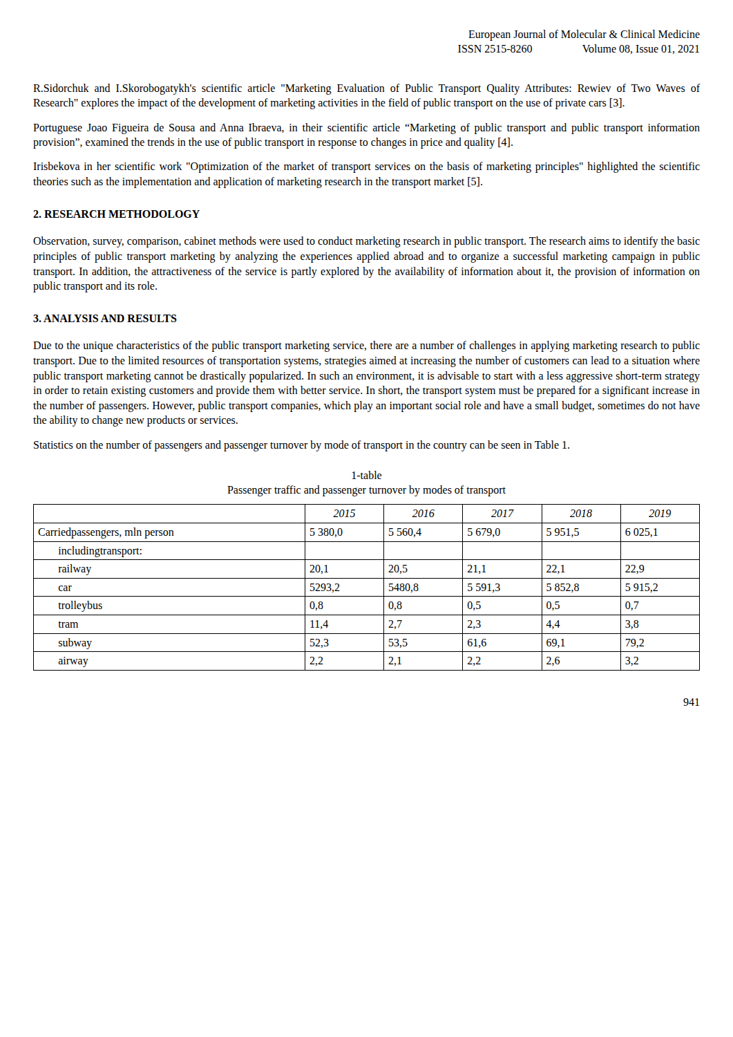European Journal of Molecular & Clinical Medicine ISSN 2515-8260 Volume 08, Issue 01, 2021
R.Sidorchuk and I.Skorobogatykh's scientific article "Marketing Evaluation of Public Transport Quality Attributes: Rewiev of Two Waves of Research" explores the impact of the development of marketing activities in the field of public transport on the use of private cars [3].
Portuguese Joao Figueira de Sousa and Anna Ibraeva, in their scientific article “Marketing of public transport and public transport information provision”, examined the trends in the use of public transport in response to changes in price and quality [4].
Irisbekova in her scientific work "Optimization of the market of transport services on the basis of marketing principles" highlighted the scientific theories such as the implementation and application of marketing research in the transport market [5].
2. RESEARCH METHODOLOGY
Observation, survey, comparison, cabinet methods were used to conduct marketing research in public transport. The research aims to identify the basic principles of public transport marketing by analyzing the experiences applied abroad and to organize a successful marketing campaign in public transport. In addition, the attractiveness of the service is partly explored by the availability of information about it, the provision of information on public transport and its role.
3. ANALYSIS AND RESULTS
Due to the unique characteristics of the public transport marketing service, there are a number of challenges in applying marketing research to public transport. Due to the limited resources of transportation systems, strategies aimed at increasing the number of customers can lead to a situation where public transport marketing cannot be drastically popularized. In such an environment, it is advisable to start with a less aggressive short-term strategy in order to retain existing customers and provide them with better service. In short, the transport system must be prepared for a significant increase in the number of passengers. However, public transport companies, which play an important social role and have a small budget, sometimes do not have the ability to change new products or services.
Statistics on the number of passengers and passenger turnover by mode of transport in the country can be seen in Table 1.
1-table Passenger traffic and passenger turnover by modes of transport
| | 2015 | 2016 | 2017 | 2018 | 2019 |
| Carriedpassengers, mln person | 5 380,0 | 5 560,4 | 5 679,0 | 5 951,5 | 6 025,1 |
| includingtransport: | | | | | |
| railway | 20,1 | 20,5 | 21,1 | 22,1 | 22,9 |
| car | 5293,2 | 5480,8 | 5 591,3 | 5 852,8 | 5 915,2 |
| trolleybus | 0,8 | 0,8 | 0,5 | 0,5 | 0,7 |
| tram | 11,4 | 2,7 | 2,3 | 4,4 | 3,8 |
| subway | 52,3 | 53,5 | 61,6 | 69,1 | 79,2 |
| airway | 2,2 | 2,1 | 2,2 | 2,6 | 3,2 |
941